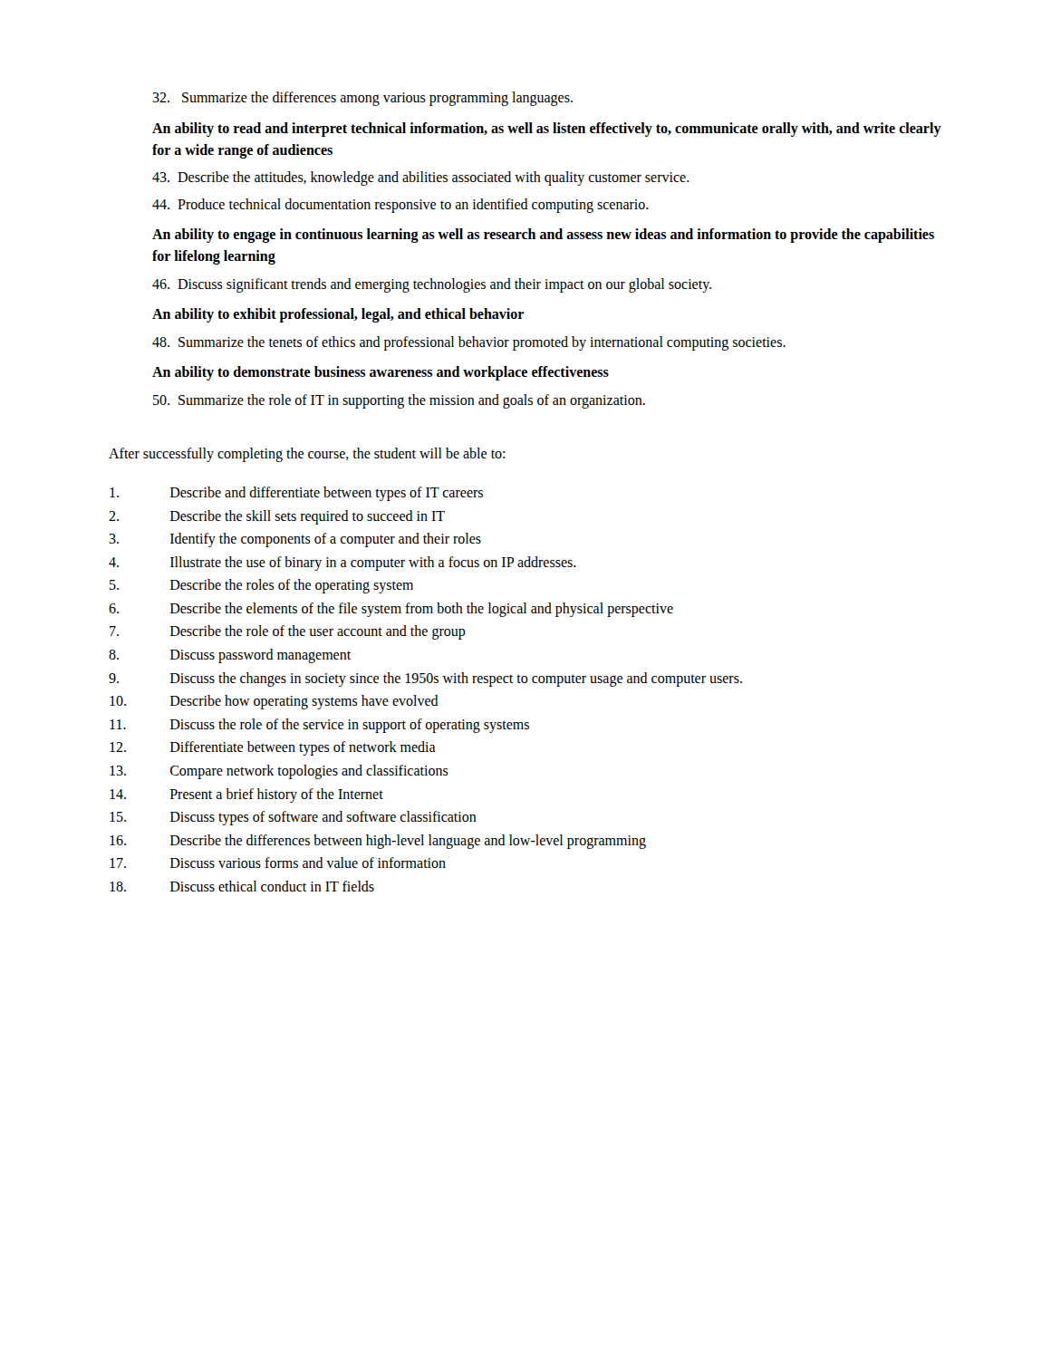32. Summarize the differences among various programming languages.
An ability to read and interpret technical information, as well as listen effectively to, communicate orally with, and write clearly for a wide range of audiences
43. Describe the attitudes, knowledge and abilities associated with quality customer service.
44. Produce technical documentation responsive to an identified computing scenario.
An ability to engage in continuous learning as well as research and assess new ideas and information to provide the capabilities for lifelong learning
46. Discuss significant trends and emerging technologies and their impact on our global society.
An ability to exhibit professional, legal, and ethical behavior
48. Summarize the tenets of ethics and professional behavior promoted by international computing societies.
An ability to demonstrate business awareness and workplace effectiveness
50. Summarize the role of IT in supporting the mission and goals of an organization.
After successfully completing the course, the student will be able to:
Describe and differentiate between types of IT careers
Describe the skill sets required to succeed in IT
Identify the components of a computer and their roles
Illustrate the use of binary in a computer with a focus on IP addresses.
Describe the roles of the operating system
Describe the elements of the file system from both the logical and physical perspective
Describe the role of the user account and the group
Discuss password management
Discuss the changes in society since the 1950s with respect to computer usage and computer users.
Describe how operating systems have evolved
Discuss the role of the service in support of operating systems
Differentiate between types of network media
Compare network topologies and classifications
Present a brief history of the Internet
Discuss types of software and software classification
Describe the differences between high-level language and low-level programming
Discuss various forms and value of information
Discuss ethical conduct in IT fields